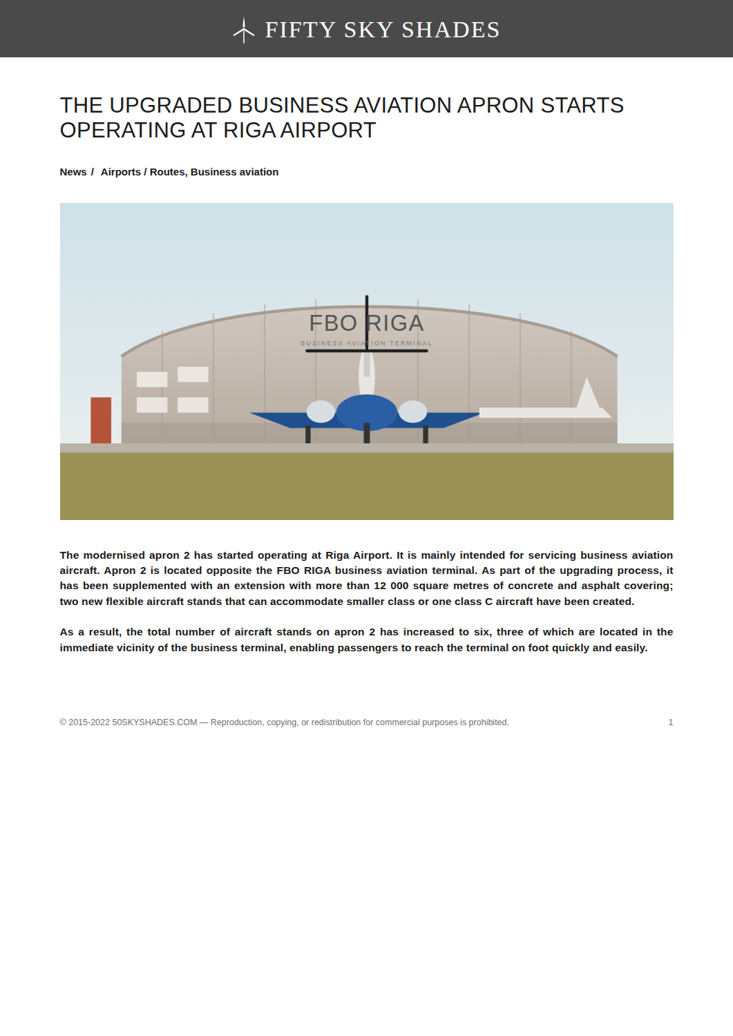FIFTY SKY SHADES
The upgraded business aviation apron starts operating at Riga Airport
News / Airports / Routes, Business aviation
The modernised apron 2 has started operating at Riga Airport. It is mainly intended for servicing business aviation aircraft. Apron 2 is located opposite the FBO RIGA business aviation terminal. As part of the upgrading process, it has been supplemented with an extension with more than 12 000 square metres of concrete and asphalt covering; two new flexible aircraft stands that can accommodate smaller class or one class C aircraft have been created.
As a result, the total number of aircraft stands on apron 2 has increased to six, three of which are located in the immediate vicinity of the business terminal, enabling passengers to reach the terminal on foot quickly and easily.
© 2015-2022 50SKYSHADES.COM — Reproduction, copying, or redistribution for commercial purposes is prohibited.
1